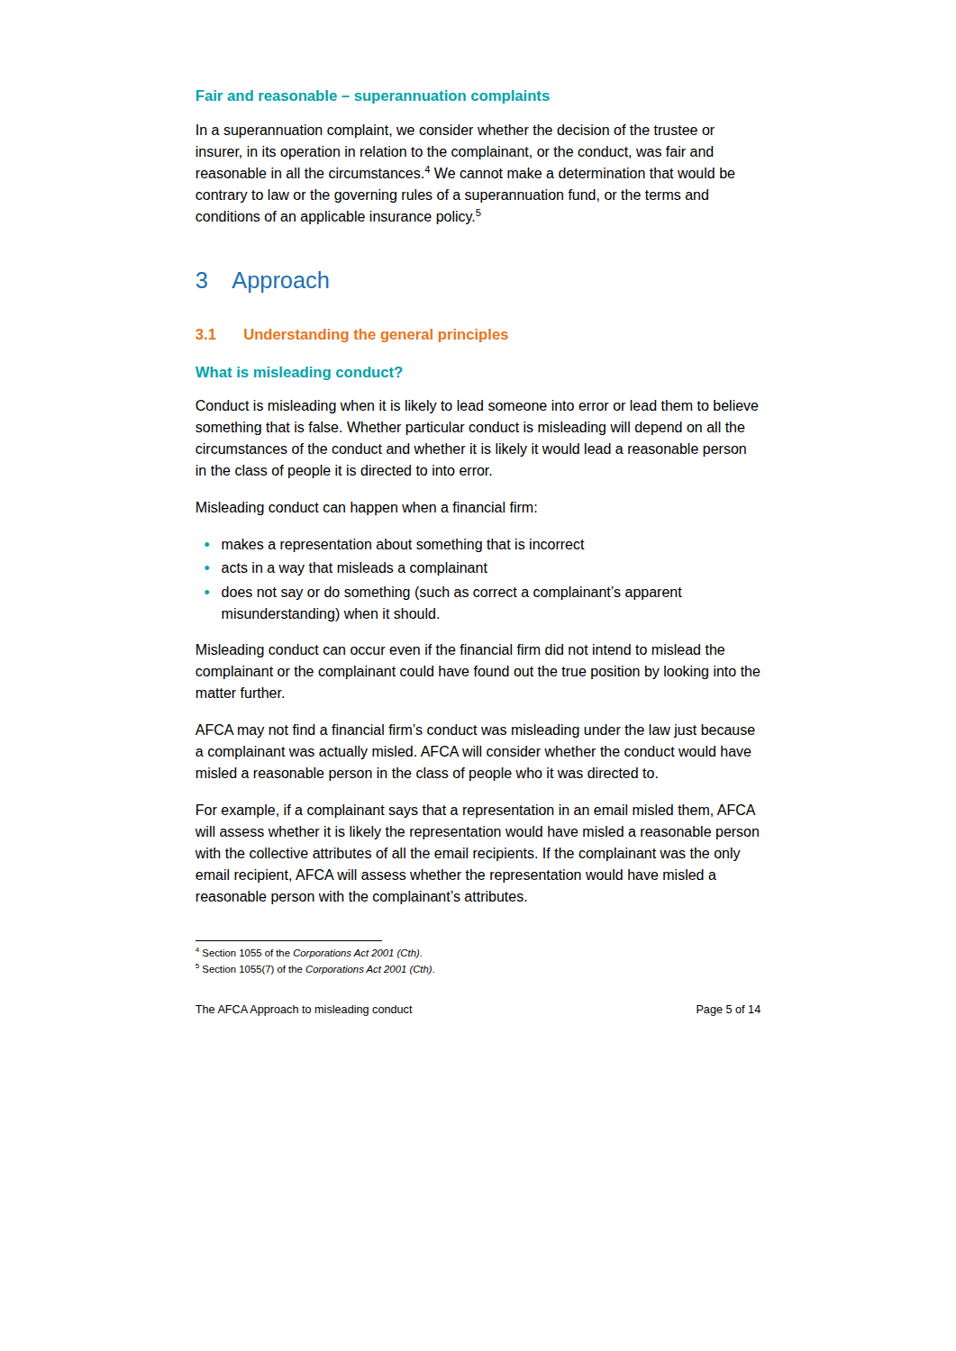Fair and reasonable – superannuation complaints
In a superannuation complaint, we consider whether the decision of the trustee or insurer, in its operation in relation to the complainant, or the conduct, was fair and reasonable in all the circumstances.4 We cannot make a determination that would be contrary to law or the governing rules of a superannuation fund, or the terms and conditions of an applicable insurance policy.5
3 Approach
3.1 Understanding the general principles
What is misleading conduct?
Conduct is misleading when it is likely to lead someone into error or lead them to believe something that is false. Whether particular conduct is misleading will depend on all the circumstances of the conduct and whether it is likely it would lead a reasonable person in the class of people it is directed to into error.
Misleading conduct can happen when a financial firm:
makes a representation about something that is incorrect
acts in a way that misleads a complainant
does not say or do something (such as correct a complainant’s apparent misunderstanding) when it should.
Misleading conduct can occur even if the financial firm did not intend to mislead the complainant or the complainant could have found out the true position by looking into the matter further.
AFCA may not find a financial firm’s conduct was misleading under the law just because a complainant was actually misled. AFCA will consider whether the conduct would have misled a reasonable person in the class of people who it was directed to.
For example, if a complainant says that a representation in an email misled them, AFCA will assess whether it is likely the representation would have misled a reasonable person with the collective attributes of all the email recipients. If the complainant was the only email recipient, AFCA will assess whether the representation would have misled a reasonable person with the complainant’s attributes.
4 Section 1055 of the Corporations Act 2001 (Cth).
5 Section 1055(7) of the Corporations Act 2001 (Cth).
The AFCA Approach to misleading conduct Page 5 of 14